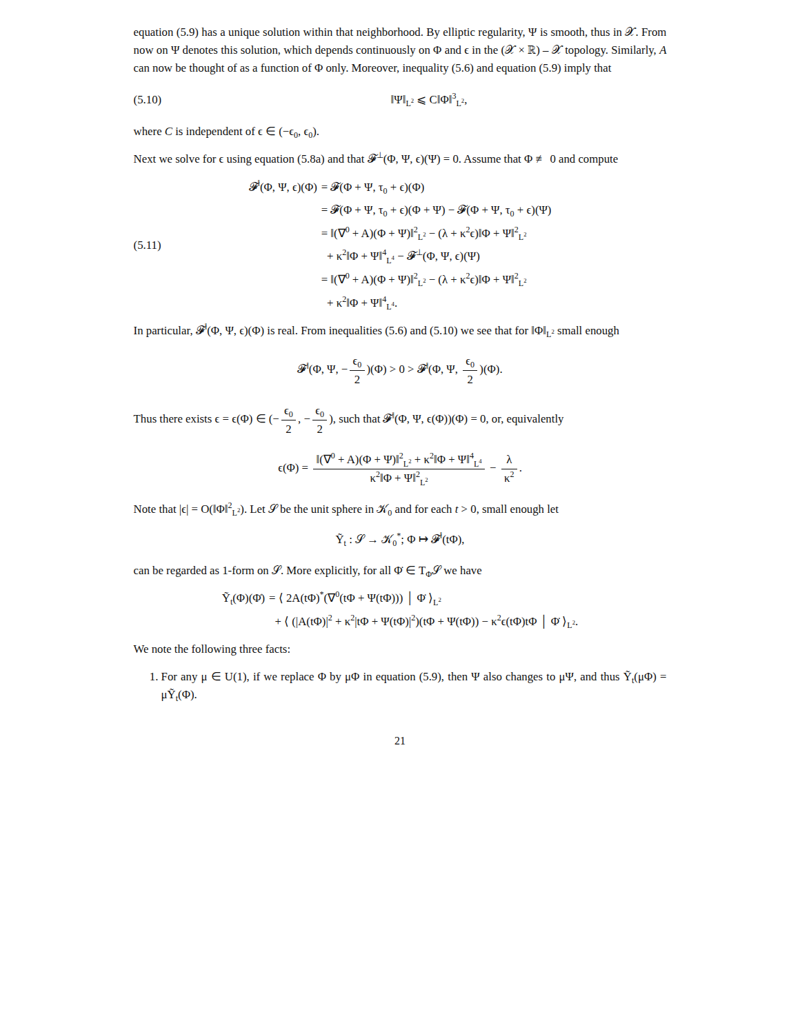equation (5.9) has a unique solution within that neighborhood. By elliptic regularity, Ψ is smooth, thus in 𝒳. From now on Ψ denotes this solution, which depends continuously on Φ and ϵ in the (𝒳 × ℝ) – 𝒳 topology. Similarly, A can now be thought of as a function of Φ only. Moreover, inequality (5.6) and equation (5.9) imply that
(5.10)
‖Ψ‖L2 ⩽ C‖Φ‖3L2,
where C is independent of ϵ ∈ (−ϵ0, ϵ0).
Next we solve for ϵ using equation (5.8a) and that 𝓕⊥(Φ, Ψ, ϵ)(Ψ) = 0. Assume that Φ ≢ 0 and compute
(5.11)
𝓕‖(Φ, Ψ, ϵ)(Φ)
= 𝓕(Φ + Ψ, τ0 + ϵ)(Φ)
= 𝓕(Φ + Ψ, τ0 + ϵ)(Φ + Ψ) − 𝓕(Φ + Ψ, τ0 + ϵ)(Ψ)
= ‖(∇0 + A)(Φ + Ψ)‖2L2 − (λ + κ2ϵ)‖Φ + Ψ‖2L2
+ κ2‖Φ + Ψ‖4L4 − 𝓕⊥(Φ, Ψ, ϵ)(Ψ)
= ‖(∇0 + A)(Φ + Ψ)‖2L2 − (λ + κ2ϵ)‖Φ + Ψ‖2L2
+ κ2‖Φ + Ψ‖4L4.
In particular, 𝓕‖(Φ, Ψ, ϵ)(Φ) is real. From inequalities (5.6) and (5.10) we see that for ‖Φ‖L2 small enough
𝓕‖(Φ, Ψ, −ϵ02)(Φ) > 0 > 𝓕‖(Φ, Ψ, ϵ02)(Φ).
Thus there exists ϵ = ϵ(Φ) ∈ (−ϵ02, −ϵ02), such that 𝓕‖(Φ, Ψ, ϵ(Φ))(Φ) = 0, or, equivalently
ϵ(Φ) = ‖(∇0 + A)(Φ + Ψ)‖2L2 + κ2‖Φ + Ψ‖4L4 κ2‖Φ + Ψ‖2L2 − λκ2.
Note that |ϵ| = O(‖Φ‖2L2). Let 𝒮 be the unit sphere in 𝒦0 and for each t > 0, small enough let
Ỹt : 𝒮 → 𝒦0*; Φ ↦ 𝓕‖(tΦ),
can be regarded as 1-form on 𝒮. More explicitly, for all Φ̇ ∈ TΦ𝒮 we have
Ỹt(Φ)(Φ̇)
= ⟨ 2A(tΦ)*(∇0(tΦ + Ψ(tΦ))) │ Φ̇ ⟩L2
+ ⟨ (|A(tΦ)|2 + κ2|tΦ + Ψ(tΦ)|2)(tΦ + Ψ(tΦ)) − κ2ϵ(tΦ)tΦ │ Φ̇ ⟩L2.
We note the following three facts:
For any μ ∈ U(1), if we replace Φ by μΦ in equation (5.9), then Ψ also changes to μΨ, and thus Ỹt(μΦ) = μỸt(Φ).
21